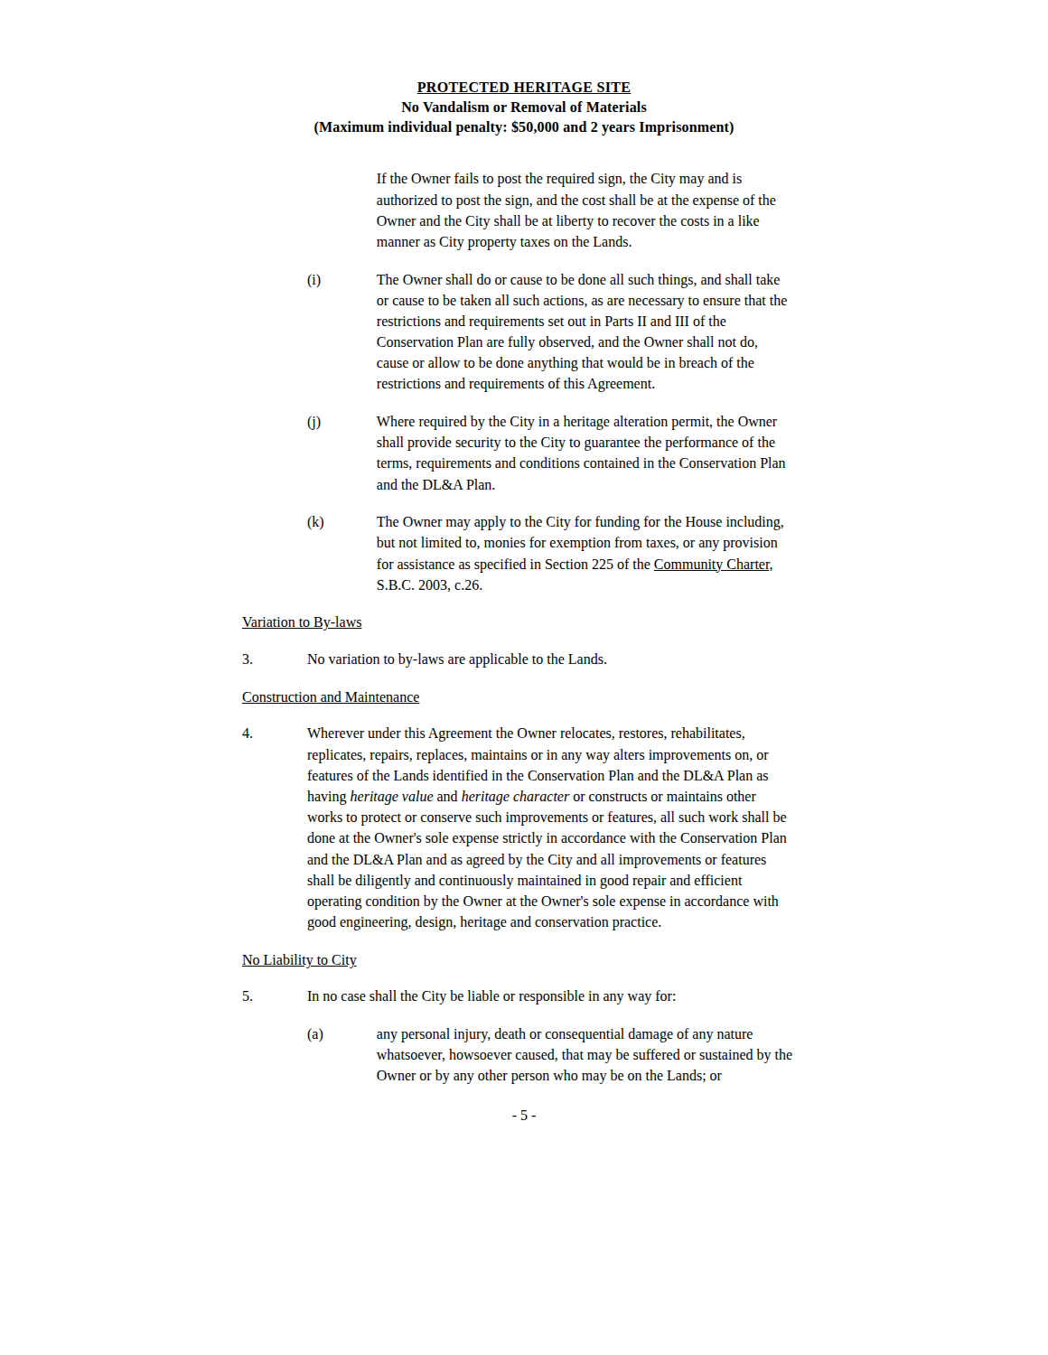PROTECTED HERITAGE SITE
No Vandalism or Removal of Materials
(Maximum individual penalty: $50,000 and 2 years Imprisonment)
If the Owner fails to post the required sign, the City may and is authorized to post the sign, and the cost shall be at the expense of the Owner and the City shall be at liberty to recover the costs in a like manner as City property taxes on the Lands.
(i)
The Owner shall do or cause to be done all such things, and shall take or cause to be taken all such actions, as are necessary to ensure that the restrictions and requirements set out in Parts II and III of the Conservation Plan are fully observed, and the Owner shall not do, cause or allow to be done anything that would be in breach of the restrictions and requirements of this Agreement.
(j)
Where required by the City in a heritage alteration permit, the Owner shall provide security to the City to guarantee the performance of the terms, requirements and conditions contained in the Conservation Plan and the DL&A Plan.
(k)
The Owner may apply to the City for funding for the House including, but not limited to, monies for exemption from taxes, or any provision for assistance as specified in Section 225 of the Community Charter, S.B.C. 2003, c.26.
Variation to By-laws
3.
No variation to by-laws are applicable to the Lands.
Construction and Maintenance
4.
Wherever under this Agreement the Owner relocates, restores, rehabilitates, replicates, repairs, replaces, maintains or in any way alters improvements on, or features of the Lands identified in the Conservation Plan and the DL&A Plan as having heritage value and heritage character or constructs or maintains other works to protect or conserve such improvements or features, all such work shall be done at the Owner's sole expense strictly in accordance with the Conservation Plan and the DL&A Plan and as agreed by the City and all improvements or features shall be diligently and continuously maintained in good repair and efficient operating condition by the Owner at the Owner's sole expense in accordance with good engineering, design, heritage and conservation practice.
No Liability to City
5.
In no case shall the City be liable or responsible in any way for:
(a)
any personal injury, death or consequential damage of any nature whatsoever, howsoever caused, that may be suffered or sustained by the Owner or by any other person who may be on the Lands; or
- 5 -